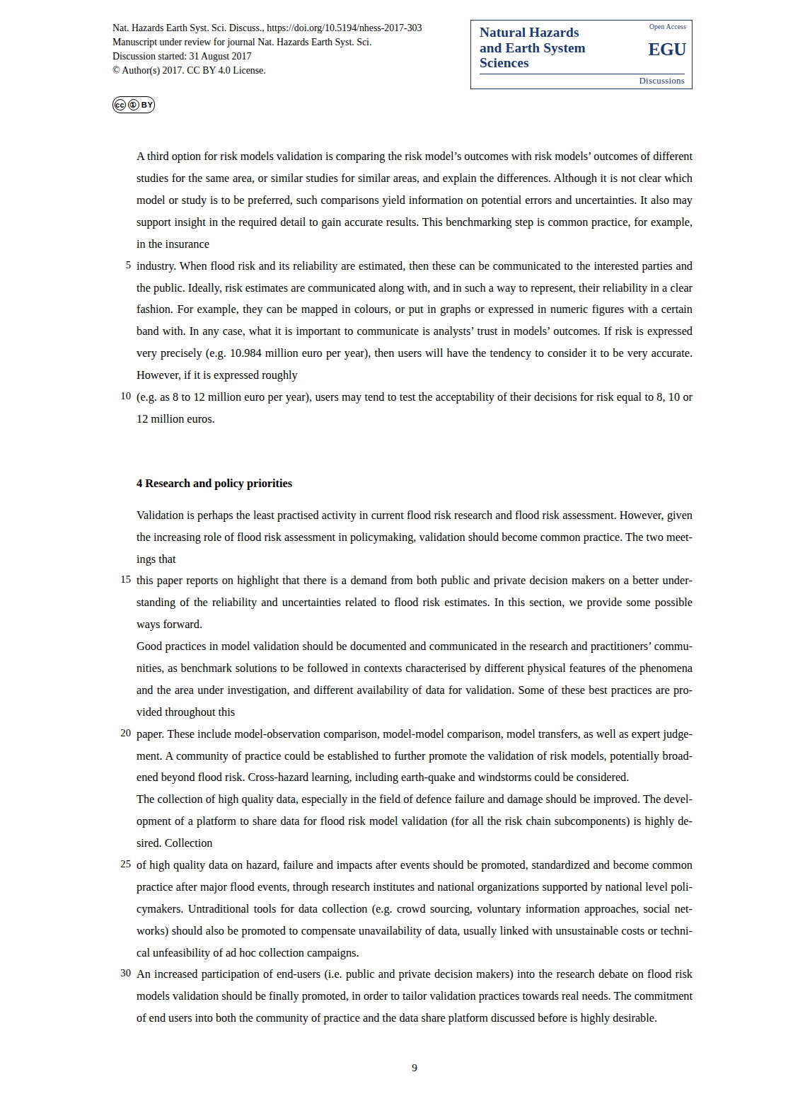Nat. Hazards Earth Syst. Sci. Discuss., https://doi.org/10.5194/nhess-2017-303
Manuscript under review for journal Nat. Hazards Earth Syst. Sci.
Discussion started: 31 August 2017
© Author(s) 2017. CC BY 4.0 License.
Open Access
Natural Hazards and Earth System Sciences
EGU
Discussions
cc ① BY
A third option for risk models validation is comparing the risk model’s outcomes with risk models’ outcomes of different studies for the same area, or similar studies for similar areas, and explain the differences. Although it is not clear which model or study is to be preferred, such comparisons yield information on potential errors and uncertainties. It also may support insight in the required detail to gain accurate results. This benchmarking step is common practice, for example, in the insurance
5industry. When flood risk and its reliability are estimated, then these can be communicated to the interested parties and the public. Ideally, risk estimates are communicated along with, and in such a way to represent, their reliability in a clear fashion. For example, they can be mapped in colours, or put in graphs or expressed in numeric figures with a certain band with. In any case, what it is important to communicate is analysts’ trust in models’ outcomes. If risk is expressed very precisely (e.g. 10.984 million euro per year), then users will have the tendency to consider it to be very accurate. However, if it is expressed roughly
10(e.g. as 8 to 12 million euro per year), users may tend to test the acceptability of their decisions for risk equal to 8, 10 or 12 million euros.
4 Research and policy priorities
Validation is perhaps the least practised activity in current flood risk research and flood risk assessment. However, given the increasing role of flood risk assessment in policymaking, validation should become common practice. The two meetings that
15this paper reports on highlight that there is a demand from both public and private decision makers on a better understanding of the reliability and uncertainties related to flood risk estimates. In this section, we provide some possible ways forward.
Good practices in model validation should be documented and communicated in the research and practitioners’ communities, as benchmark solutions to be followed in contexts characterised by different physical features of the phenomena and the area under investigation, and different availability of data for validation. Some of these best practices are provided throughout this
20paper. These include model-observation comparison, model-model comparison, model transfers, as well as expert judgement. A community of practice could be established to further promote the validation of risk models, potentially broadened beyond flood risk. Cross-hazard learning, including earth-quake and windstorms could be considered.
The collection of high quality data, especially in the field of defence failure and damage should be improved. The development of a platform to share data for flood risk model validation (for all the risk chain subcomponents) is highly desired. Collection
25of high quality data on hazard, failure and impacts after events should be promoted, standardized and become common practice after major flood events, through research institutes and national organizations supported by national level policymakers. Untraditional tools for data collection (e.g. crowd sourcing, voluntary information approaches, social networks) should also be promoted to compensate unavailability of data, usually linked with unsustainable costs or technical unfeasibility of ad hoc collection campaigns.
30 An increased participation of end-users (i.e. public and private decision makers) into the research debate on flood risk models validation should be finally promoted, in order to tailor validation practices towards real needs. The commitment of end users into both the community of practice and the data share platform discussed before is highly desirable.
9